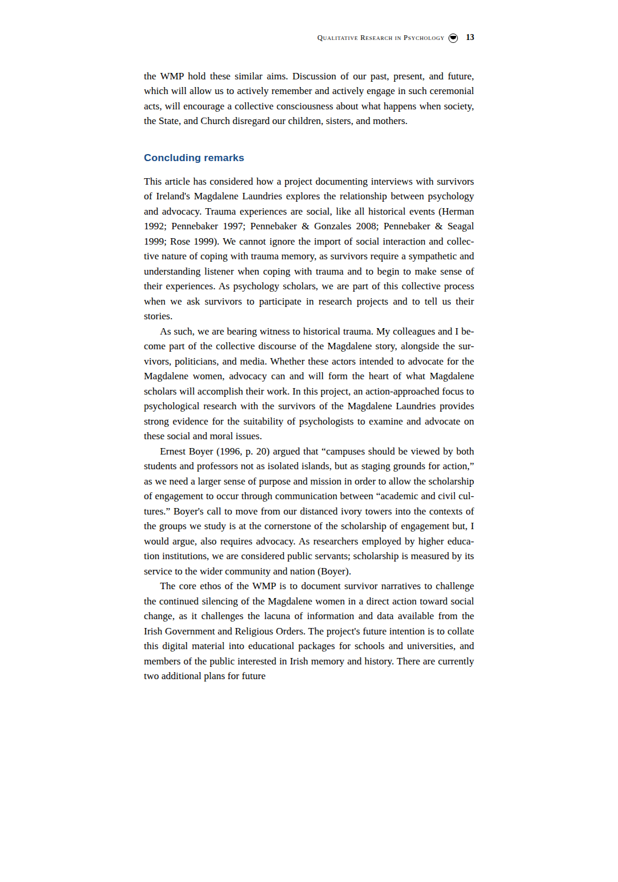Qualitative Research in Psychology 13
the WMP hold these similar aims. Discussion of our past, present, and future, which will allow us to actively remember and actively engage in such ceremonial acts, will encourage a collective consciousness about what happens when society, the State, and Church disregard our children, sisters, and mothers.
Concluding remarks
This article has considered how a project documenting interviews with survivors of Ireland's Magdalene Laundries explores the relationship between psychology and advocacy. Trauma experiences are social, like all historical events (Herman 1992; Pennebaker 1997; Pennebaker & Gonzales 2008; Pennebaker & Seagal 1999; Rose 1999). We cannot ignore the import of social interaction and collective nature of coping with trauma memory, as survivors require a sympathetic and understanding listener when coping with trauma and to begin to make sense of their experiences. As psychology scholars, we are part of this collective process when we ask survivors to participate in research projects and to tell us their stories.
As such, we are bearing witness to historical trauma. My colleagues and I become part of the collective discourse of the Magdalene story, alongside the survivors, politicians, and media. Whether these actors intended to advocate for the Magdalene women, advocacy can and will form the heart of what Magdalene scholars will accomplish their work. In this project, an action-approached focus to psychological research with the survivors of the Magdalene Laundries provides strong evidence for the suitability of psychologists to examine and advocate on these social and moral issues.
Ernest Boyer (1996, p. 20) argued that “campuses should be viewed by both students and professors not as isolated islands, but as staging grounds for action,” as we need a larger sense of purpose and mission in order to allow the scholarship of engagement to occur through communication between “academic and civil cultures.” Boyer's call to move from our distanced ivory towers into the contexts of the groups we study is at the cornerstone of the scholarship of engagement but, I would argue, also requires advocacy. As researchers employed by higher education institutions, we are considered public servants; scholarship is measured by its service to the wider community and nation (Boyer).
The core ethos of the WMP is to document survivor narratives to challenge the continued silencing of the Magdalene women in a direct action toward social change, as it challenges the lacuna of information and data available from the Irish Government and Religious Orders. The project's future intention is to collate this digital material into educational packages for schools and universities, and members of the public interested in Irish memory and history. There are currently two additional plans for future